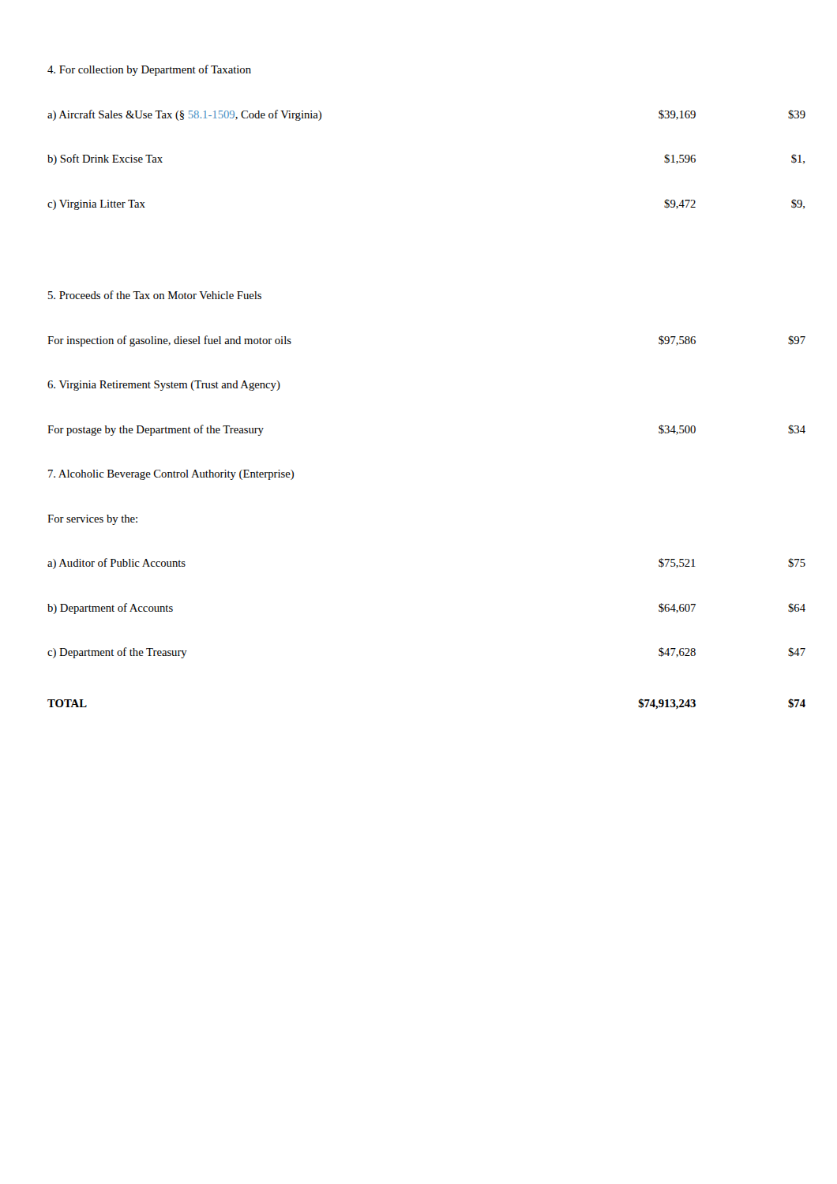| 4. For collection by Department of Taxation | | |
| a) Aircraft Sales &Use Tax (§ 58.1-1509 , Code of Virginia) | $39,169 | $39 |
| b) Soft Drink Excise Tax | $1,596 | $1, |
| c) Virginia Litter Tax | $9,472 | $9, |
| 5. Proceeds of the Tax on Motor Vehicle Fuels | | |
| For inspection of gasoline, diesel fuel and motor oils | $97,586 | $97 |
| 6. Virginia Retirement System (Trust and Agency) | | |
| For postage by the Department of the Treasury | $34,500 | $34 |
| 7. Alcoholic Beverage Control Authority (Enterprise) | | |
| For services by the: | | |
| a) Auditor of Public Accounts | $75,521 | $75 |
| b) Department of Accounts | $64,607 | $64 |
| c) Department of the Treasury | $47,628 | $47 |
| TOTAL | $74,913,243 | $74 |